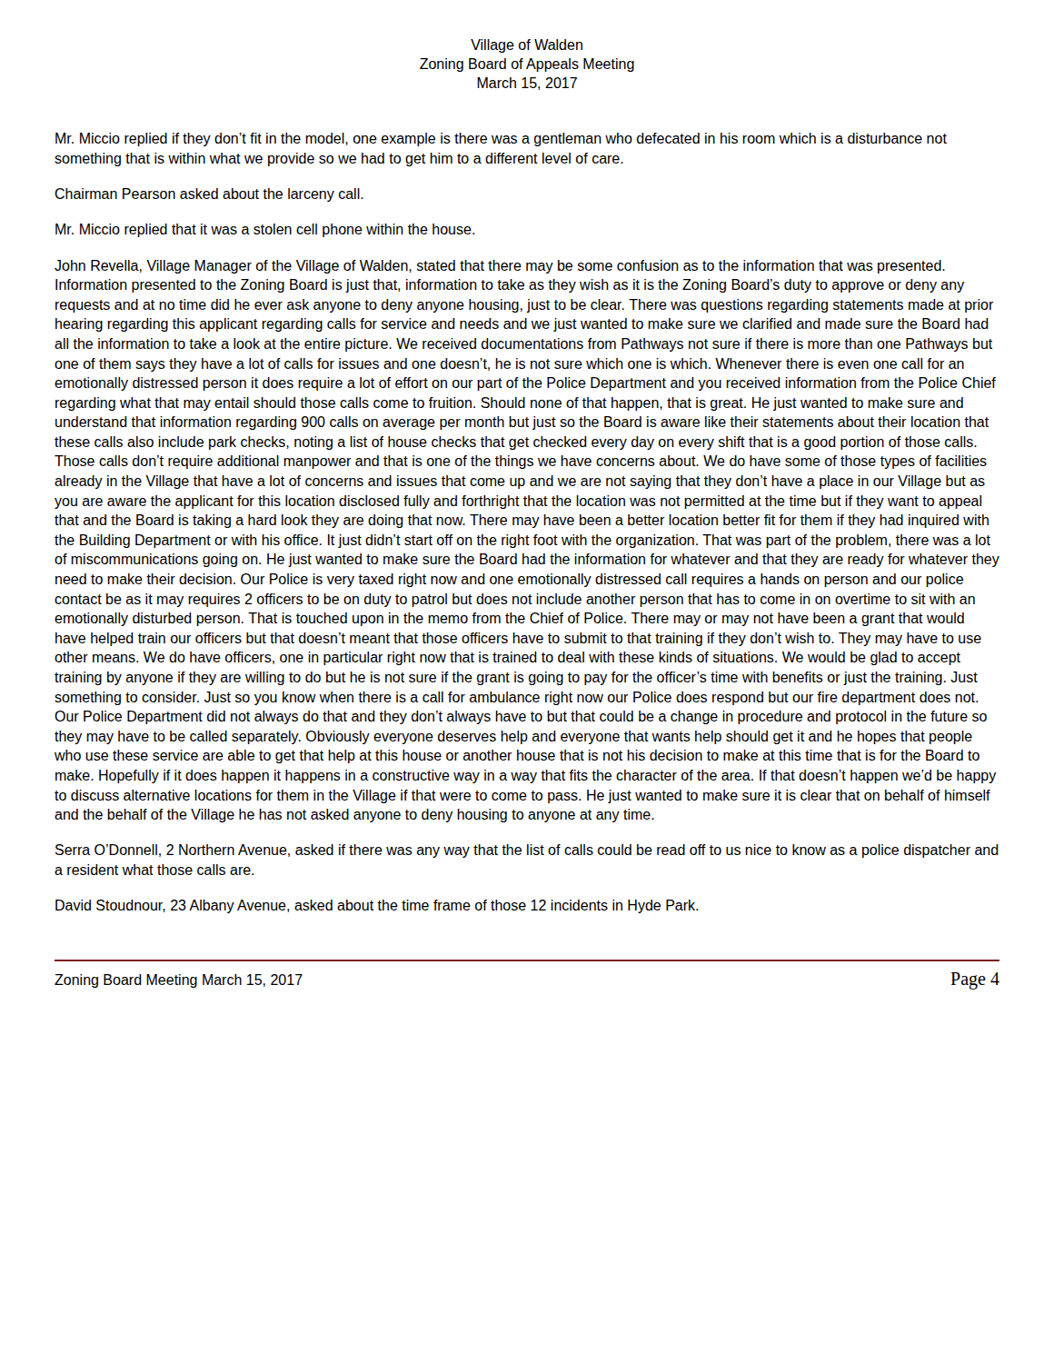Village of Walden
Zoning Board of Appeals Meeting
March 15, 2017
Mr. Miccio replied if they don’t fit in the model, one example is there was a gentleman who defecated in his room which is a disturbance not something that is within what we provide so we had to get him to a different level of care.
Chairman Pearson asked about the larceny call.
Mr. Miccio replied that it was a stolen cell phone within the house.
John Revella, Village Manager of the Village of Walden, stated that there may be some confusion as to the information that was presented. Information presented to the Zoning Board is just that, information to take as they wish as it is the Zoning Board’s duty to approve or deny any requests and at no time did he ever ask anyone to deny anyone housing, just to be clear. There was questions regarding statements made at prior hearing regarding this applicant regarding calls for service and needs and we just wanted to make sure we clarified and made sure the Board had all the information to take a look at the entire picture. We received documentations from Pathways not sure if there is more than one Pathways but one of them says they have a lot of calls for issues and one doesn’t, he is not sure which one is which. Whenever there is even one call for an emotionally distressed person it does require a lot of effort on our part of the Police Department and you received information from the Police Chief regarding what that may entail should those calls come to fruition. Should none of that happen, that is great. He just wanted to make sure and understand that information regarding 900 calls on average per month but just so the Board is aware like their statements about their location that these calls also include park checks, noting a list of house checks that get checked every day on every shift that is a good portion of those calls. Those calls don’t require additional manpower and that is one of the things we have concerns about. We do have some of those types of facilities already in the Village that have a lot of concerns and issues that come up and we are not saying that they don’t have a place in our Village but as you are aware the applicant for this location disclosed fully and forthright that the location was not permitted at the time but if they want to appeal that and the Board is taking a hard look they are doing that now. There may have been a better location better fit for them if they had inquired with the Building Department or with his office. It just didn’t start off on the right foot with the organization. That was part of the problem, there was a lot of miscommunications going on. He just wanted to make sure the Board had the information for whatever and that they are ready for whatever they need to make their decision. Our Police is very taxed right now and one emotionally distressed call requires a hands on person and our police contact be as it may requires 2 officers to be on duty to patrol but does not include another person that has to come in on overtime to sit with an emotionally disturbed person. That is touched upon in the memo from the Chief of Police. There may or may not have been a grant that would have helped train our officers but that doesn’t meant that those officers have to submit to that training if they don’t wish to. They may have to use other means. We do have officers, one in particular right now that is trained to deal with these kinds of situations. We would be glad to accept training by anyone if they are willing to do but he is not sure if the grant is going to pay for the officer’s time with benefits or just the training. Just something to consider. Just so you know when there is a call for ambulance right now our Police does respond but our fire department does not. Our Police Department did not always do that and they don’t always have to but that could be a change in procedure and protocol in the future so they may have to be called separately. Obviously everyone deserves help and everyone that wants help should get it and he hopes that people who use these service are able to get that help at this house or another house that is not his decision to make at this time that is for the Board to make. Hopefully if it does happen it happens in a constructive way in a way that fits the character of the area. If that doesn’t happen we’d be happy to discuss alternative locations for them in the Village if that were to come to pass. He just wanted to make sure it is clear that on behalf of himself and the behalf of the Village he has not asked anyone to deny housing to anyone at any time.
Serra O’Donnell, 2 Northern Avenue, asked if there was any way that the list of calls could be read off to us nice to know as a police dispatcher and a resident what those calls are.
David Stoudnour, 23 Albany Avenue, asked about the time frame of those 12 incidents in Hyde Park.
Zoning Board Meeting March 15, 2017 Page 4